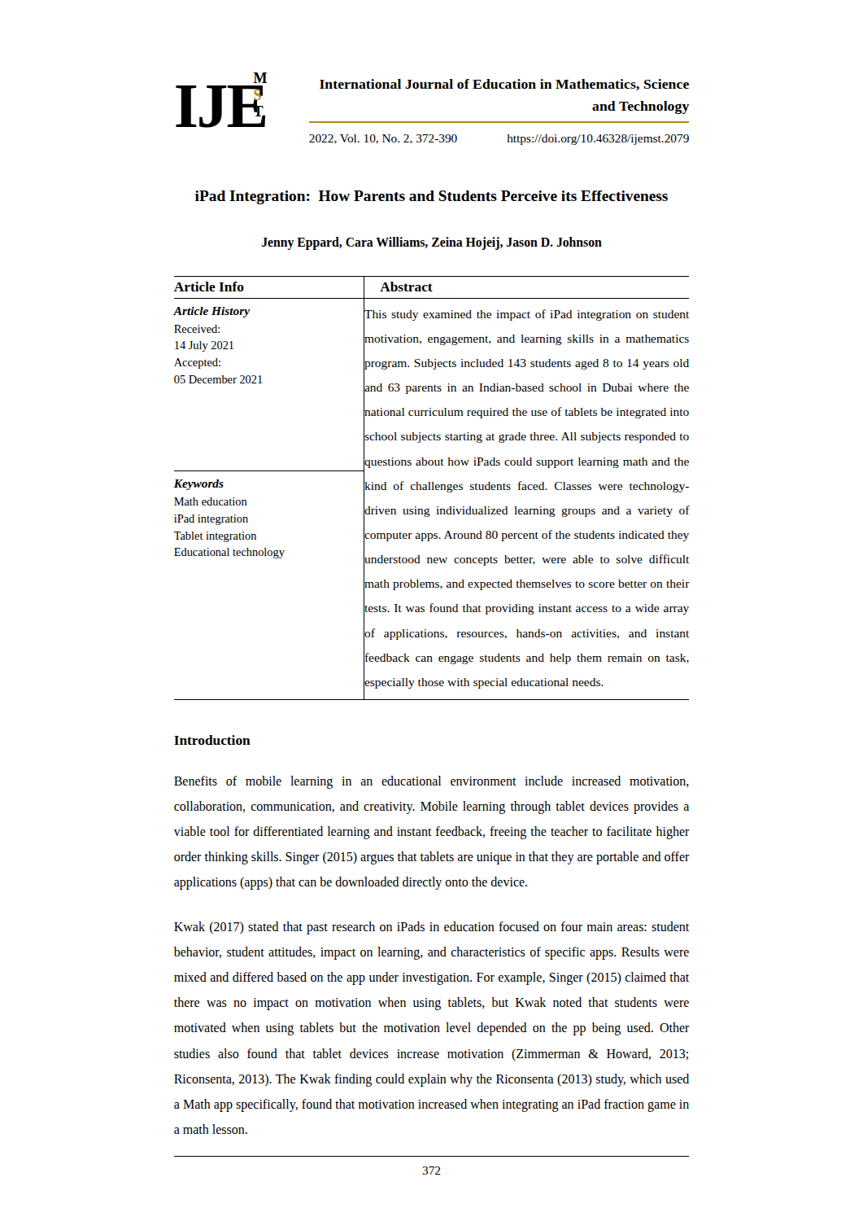IJE M S T
International Journal of Education in Mathematics, Science and Technology
2022, Vol. 10, No. 2, 372-390 https://doi.org/10.46328/ijemst.2079
iPad Integration: How Parents and Students Perceive its Effectiveness
Jenny Eppard, Cara Williams, Zeina Hojeij, Jason D. Johnson
| Article Info | Abstract |
| Article History Received: 14 July 2021 Accepted: 05 December 2021 Keywords Math education iPad integration Tablet integration Educational technology | This study examined the impact of iPad integration on student motivation, engagement, and learning skills in a mathematics program. Subjects included 143 students aged 8 to 14 years old and 63 parents in an Indian-based school in Dubai where the national curriculum required the use of tablets be integrated into school subjects starting at grade three. All subjects responded to questions about how iPads could support learning math and the kind of challenges students faced. Classes were technology-driven using individualized learning groups and a variety of computer apps. Around 80 percent of the students indicated they understood new concepts better, were able to solve difficult math problems, and expected themselves to score better on their tests. It was found that providing instant access to a wide array of applications, resources, hands-on activities, and instant feedback can engage students and help them remain on task, especially those with special educational needs. |
Introduction
Benefits of mobile learning in an educational environment include increased motivation, collaboration, communication, and creativity. Mobile learning through tablet devices provides a viable tool for differentiated learning and instant feedback, freeing the teacher to facilitate higher order thinking skills. Singer (2015) argues that tablets are unique in that they are portable and offer applications (apps) that can be downloaded directly onto the device.
Kwak (2017) stated that past research on iPads in education focused on four main areas: student behavior, student attitudes, impact on learning, and characteristics of specific apps. Results were mixed and differed based on the app under investigation. For example, Singer (2015) claimed that there was no impact on motivation when using tablets, but Kwak noted that students were motivated when using tablets but the motivation level depended on the pp being used. Other studies also found that tablet devices increase motivation (Zimmerman & Howard, 2013; Riconsenta, 2013). The Kwak finding could explain why the Riconsenta (2013) study, which used a Math app specifically, found that motivation increased when integrating an iPad fraction game in a math lesson.
372